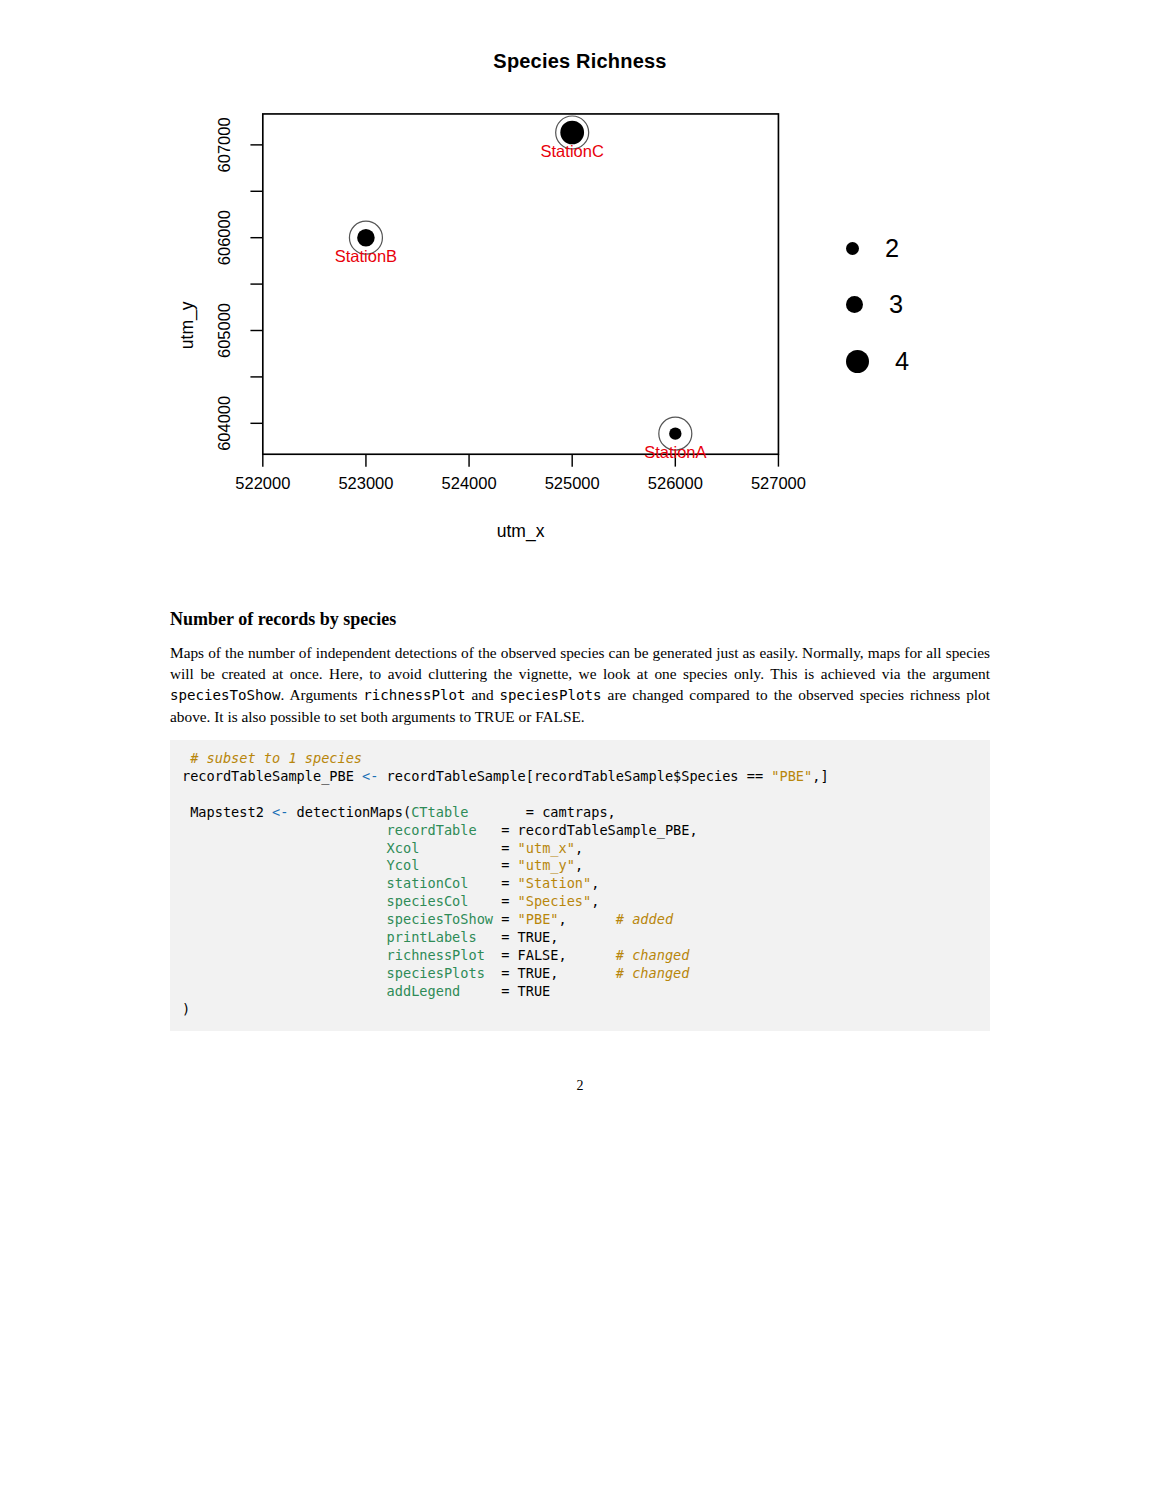Species Richness
utm_y 607000 606000 605000 604000 522000 523000 524000 525000 526000 527000 utm_x StationC StationB StationA
2
3
4
Number of records by species
Maps of the number of independent detections of the observed species can be generated just as easily. Normally, maps for all species will be created at once. Here, to avoid cluttering the vignette, we look at one species only. This is achieved via the argument speciesToShow. Arguments richnessPlot and speciesPlots are changed compared to the observed species richness plot above. It is also possible to set both arguments to TRUE or FALSE.
 # subset to 1 species
recordTableSample_PBE <- recordTableSample[recordTableSample$Species == "PBE",]

 Mapstest2 <- detectionMaps(CTtable       = camtraps,
                         recordTable   = recordTableSample_PBE,
                         Xcol          = "utm_x",
                         Ycol          = "utm_y",
                         stationCol    = "Station",
                         speciesCol    = "Species",
                         speciesToShow = "PBE",      # added
                         printLabels   = TRUE,
                         richnessPlot  = FALSE,      # changed
                         speciesPlots  = TRUE,       # changed
                         addLegend     = TRUE
)
2